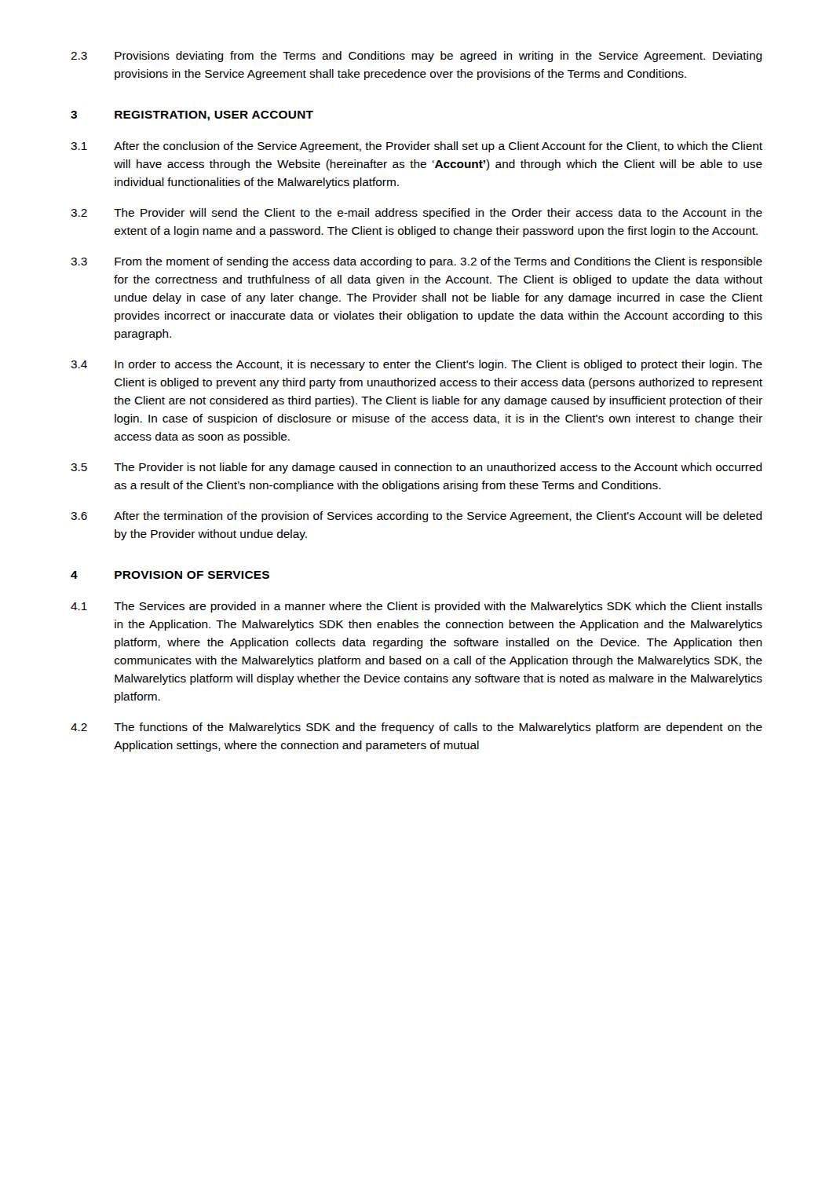2.3
Provisions deviating from the Terms and Conditions may be agreed in writing in the Service Agreement. Deviating provisions in the Service Agreement shall take precedence over the provisions of the Terms and Conditions.
3 Registration, User Account
3.1
After the conclusion of the Service Agreement, the Provider shall set up a Client Account for the Client, to which the Client will have access through the Website (hereinafter as the ‘Account’) and through which the Client will be able to use individual functionalities of the Malwarelytics platform.
3.2
The Provider will send the Client to the e-mail address specified in the Order their access data to the Account in the extent of a login name and a password. The Client is obliged to change their password upon the first login to the Account.
3.3
From the moment of sending the access data according to para. 3.2 of the Terms and Conditions the Client is responsible for the correctness and truthfulness of all data given in the Account. The Client is obliged to update the data without undue delay in case of any later change. The Provider shall not be liable for any damage incurred in case the Client provides incorrect or inaccurate data or violates their obligation to update the data within the Account according to this paragraph.
3.4
In order to access the Account, it is necessary to enter the Client's login. The Client is obliged to protect their login. The Client is obliged to prevent any third party from unauthorized access to their access data (persons authorized to represent the Client are not considered as third parties). The Client is liable for any damage caused by insufficient protection of their login. In case of suspicion of disclosure or misuse of the access data, it is in the Client's own interest to change their access data as soon as possible.
3.5
The Provider is not liable for any damage caused in connection to an unauthorized access to the Account which occurred as a result of the Client’s non-compliance with the obligations arising from these Terms and Conditions.
3.6
After the termination of the provision of Services according to the Service Agreement, the Client's Account will be deleted by the Provider without undue delay.
4 Provision of Services
4.1
The Services are provided in a manner where the Client is provided with the Malwarelytics SDK which the Client installs in the Application. The Malwarelytics SDK then enables the connection between the Application and the Malwarelytics platform, where the Application collects data regarding the software installed on the Device. The Application then communicates with the Malwarelytics platform and based on a call of the Application through the Malwarelytics SDK, the Malwarelytics platform will display whether the Device contains any software that is noted as malware in the Malwarelytics platform.
4.2
The functions of the Malwarelytics SDK and the frequency of calls to the Malwarelytics platform are dependent on the Application settings, where the connection and parameters of mutual